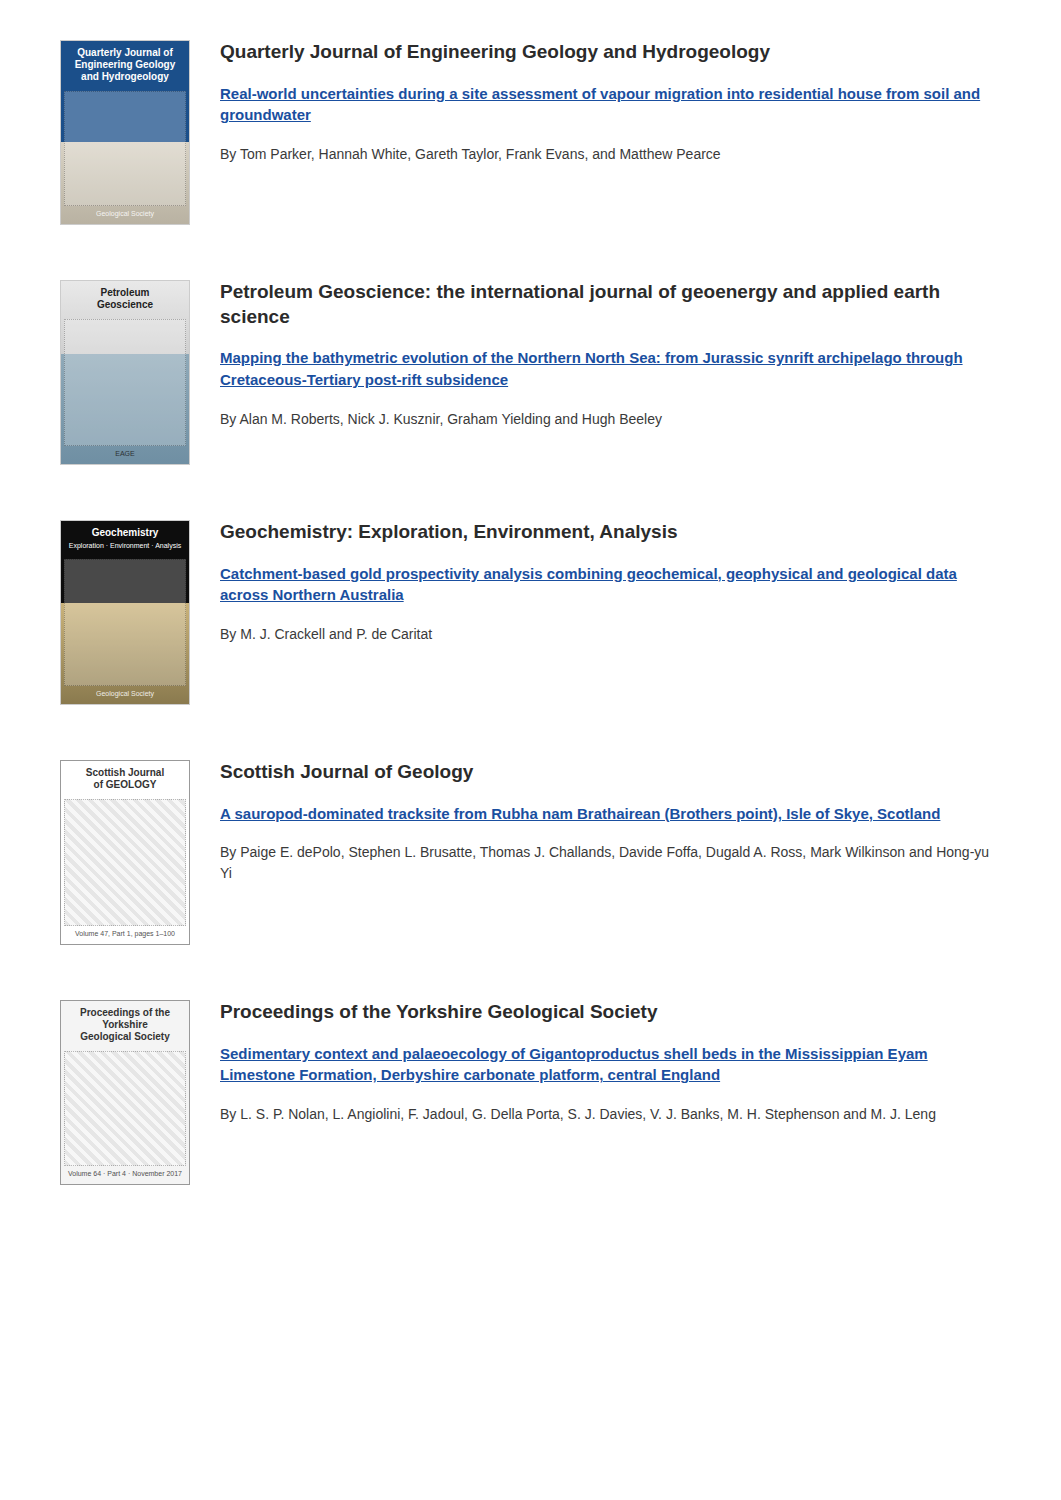Quarterly Journal of
Engineering Geology
and Hydrogeology
Geological Society
Quarterly Journal of Engineering Geology and Hydrogeology
Real-world uncertainties during a site assessment of vapour migration into residential house from soil and groundwater
By Tom Parker, Hannah White, Gareth Taylor, Frank Evans, and Matthew Pearce
Petroleum
Geoscience
EAGE
Petroleum Geoscience: the international journal of geoenergy and applied earth science
Mapping the bathymetric evolution of the Northern North Sea: from Jurassic synrift archipelago through Cretaceous-Tertiary post-rift subsidence
By Alan M. Roberts, Nick J. Kusznir, Graham Yielding and Hugh Beeley
Geochemistry
Exploration · Environment · Analysis
Geological Society
Geochemistry: Exploration, Environment, Analysis
Catchment-based gold prospectivity analysis combining geochemical, geophysical and geological data across Northern Australia
By M. J. Crackell and P. de Caritat
Scottish Journal
of GEOLOGY
Volume 47, Part 1, pages 1–100
Scottish Journal of Geology
A sauropod-dominated tracksite from Rubha nam Brathairean (Brothers point), Isle of Skye, Scotland
By Paige E. dePolo, Stephen L. Brusatte, Thomas J. Challands, Davide Foffa, Dugald A. Ross, Mark Wilkinson and Hong-yu Yi
Proceedings of the
Yorkshire
Geological Society
Volume 64 · Part 4 · November 2017
Proceedings of the Yorkshire Geological Society
Sedimentary context and palaeoecology of Gigantoproductus shell beds in the Mississippian Eyam Limestone Formation, Derbyshire carbonate platform, central England
By L. S. P. Nolan, L. Angiolini, F. Jadoul, G. Della Porta, S. J. Davies, V. J. Banks, M. H. Stephenson and M. J. Leng